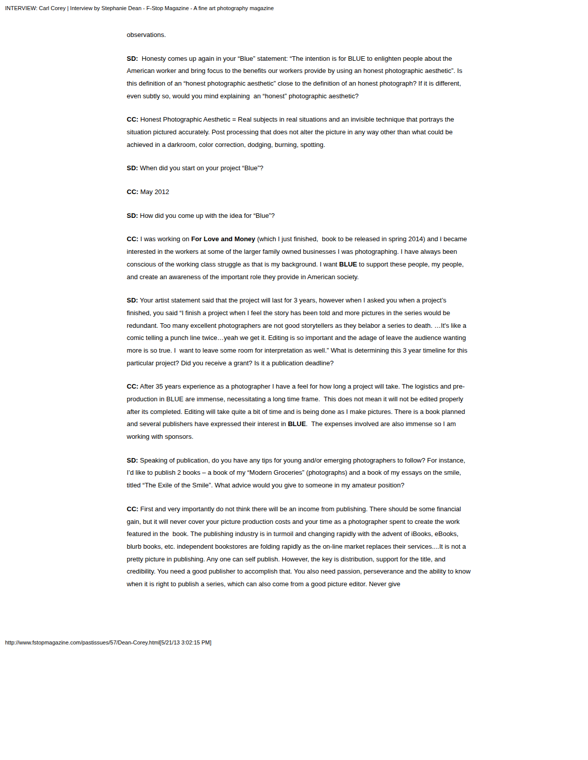INTERVIEW: Carl Corey | Interview by Stephanie Dean - F-Stop Magazine - A fine art photography magazine
observations.
SD: Honesty comes up again in your “Blue” statement: “The intention is for BLUE to enlighten people about the American worker and bring focus to the benefits our workers provide by using an honest photographic aesthetic”. Is this definition of an “honest photographic aesthetic” close to the definition of an honest photograph? If it is different, even subtly so, would you mind explaining an “honest” photographic aesthetic?
CC: Honest Photographic Aesthetic = Real subjects in real situations and an invisible technique that portrays the situation pictured accurately. Post processing that does not alter the picture in any way other than what could be achieved in a darkroom, color correction, dodging, burning, spotting.
SD: When did you start on your project “Blue”?
CC: May 2012
SD: How did you come up with the idea for “Blue”?
CC: I was working on For Love and Money (which I just finished, book to be released in spring 2014) and I became interested in the workers at some of the larger family owned businesses I was photographing. I have always been conscious of the working class struggle as that is my background. I want BLUE to support these people, my people, and create an awareness of the important role they provide in American society.
SD: Your artist statement said that the project will last for 3 years, however when I asked you when a project’s finished, you said “I finish a project when I feel the story has been told and more pictures in the series would be redundant. Too many excellent photographers are not good storytellers as they belabor a series to death. …It's like a comic telling a punch line twice…yeah we get it. Editing is so important and the adage of leave the audience wanting more is so true. I want to leave some room for interpretation as well.” What is determining this 3 year timeline for this particular project? Did you receive a grant? Is it a publication deadline?
CC: After 35 years experience as a photographer I have a feel for how long a project will take. The logistics and pre-production in BLUE are immense, necessitating a long time frame. This does not mean it will not be edited properly after its completed. Editing will take quite a bit of time and is being done as I make pictures. There is a book planned and several publishers have expressed their interest in BLUE. The expenses involved are also immense so I am working with sponsors.
SD: Speaking of publication, do you have any tips for young and/or emerging photographers to follow? For instance, I’d like to publish 2 books – a book of my “Modern Groceries” (photographs) and a book of my essays on the smile, titled “The Exile of the Smile”. What advice would you give to someone in my amateur position?
CC: First and very importantly do not think there will be an income from publishing. There should be some financial gain, but it will never cover your picture production costs and your time as a photographer spent to create the work featured in the book. The publishing industry is in turmoil and changing rapidly with the advent of iBooks, eBooks, blurb books, etc. independent bookstores are folding rapidly as the on-line market replaces their services....It is not a pretty picture in publishing. Any one can self publish. However, the key is distribution, support for the title, and credibility. You need a good publisher to accomplish that. You also need passion, perseverance and the ability to know when it is right to publish a series, which can also come from a good picture editor. Never give
http://www.fstopmagazine.com/pastissues/57/Dean-Corey.html[5/21/13 3:02:15 PM]